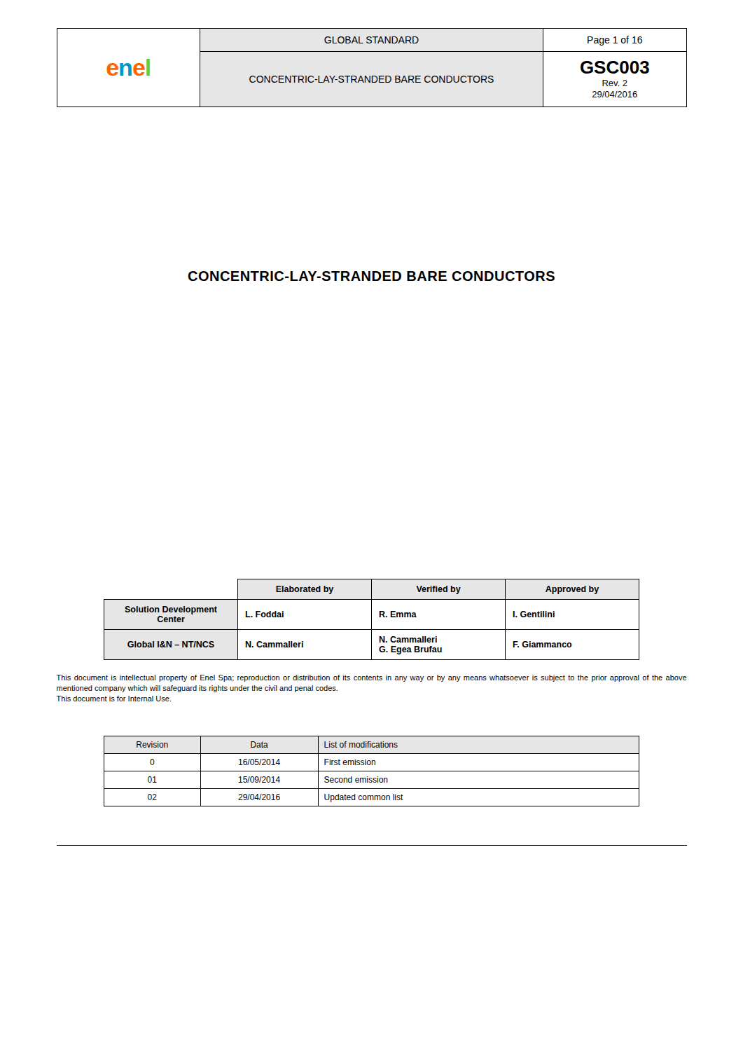| e n e l | GLOBAL STANDARD | Page 1 of 16 |
| CONCENTRIC-LAY-STRANDED BARE CONDUCTORS | GSC003 Rev. 2 29/04/2016 |
CONCENTRIC-LAY-STRANDED BARE CONDUCTORS
| | Elaborated by | Verified by | Approved by |
| Solution Development Center | L. Foddai | R. Emma | I. Gentilini |
| Global I&N – NT/NCS | N. Cammalleri | N. Cammalleri G. Egea Brufau | F. Giammanco |
This document is intellectual property of Enel Spa; reproduction or distribution of its contents in any way or by any means whatsoever is subject to the prior approval of the above mentioned company which will safeguard its rights under the civil and penal codes.
This document is for Internal Use.
| Revision | Data | List of modifications |
| --- | --- | --- |
| 0 | 16/05/2014 | First emission |
| 01 | 15/09/2014 | Second emission |
| 02 | 29/04/2016 | Updated common list |